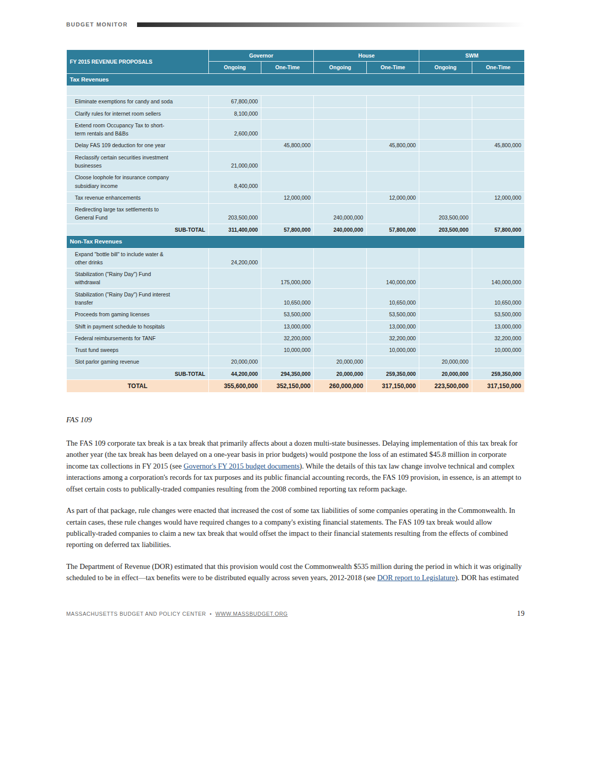BUDGET MONITOR
| FY 2015 REVENUE PROPOSALS | Governor | House | SWM |
| --- | --- | --- | --- |
| Ongoing | One-Time | Ongoing | One-Time | Ongoing | One-Time |
| Tax Revenues |
| Eliminate exemptions for candy and soda | 67,800,000 | | | | | |
| Clarify rules for internet room sellers | 8,100,000 | | | | | |
| Extend room Occupancy Tax to short- term rentals and B&Bs | 2,600,000 | | | | | |
| Delay FAS 109 deduction for one year | | 45,800,000 | | 45,800,000 | | 45,800,000 |
| Reclassify certain securities investment businesses | 21,000,000 | | | | | |
| Cloose loophole for insurance company subsidiary income | 8,400,000 | | | | | |
| Tax revenue enhancements | | 12,000,000 | | 12,000,000 | | 12,000,000 |
| Redirecting large tax settlements to General Fund | 203,500,000 | | 240,000,000 | | 203,500,000 | |
| SUB-TOTAL | 311,400,000 | 57,800,000 | 240,000,000 | 57,800,000 | 203,500,000 | 57,800,000 |
| Non-Tax Revenues |
| Expand "bottle bill" to include water & other drinks | 24,200,000 | | | | | |
| Stabilization ("Rainy Day") Fund withdrawal | | 175,000,000 | | 140,000,000 | | 140,000,000 |
| Stabilization ("Rainy Day") Fund interest transfer | | 10,650,000 | | 10,650,000 | | 10,650,000 |
| Proceeds from gaming licenses | | 53,500,000 | | 53,500,000 | | 53,500,000 |
| Shift in payment schedule to hospitals | | 13,000,000 | | 13,000,000 | | 13,000,000 |
| Federal reimbursements for TANF | | 32,200,000 | | 32,200,000 | | 32,200,000 |
| Trust fund sweeps | | 10,000,000 | | 10,000,000 | | 10,000,000 |
| Slot parlor gaming revenue | 20,000,000 | | 20,000,000 | | 20,000,000 | |
| SUB-TOTAL | 44,200,000 | 294,350,000 | 20,000,000 | 259,350,000 | 20,000,000 | 259,350,000 |
| TOTAL | 355,600,000 | 352,150,000 | 260,000,000 | 317,150,000 | 223,500,000 | 317,150,000 |
FAS 109
The FAS 109 corporate tax break is a tax break that primarily affects about a dozen multi-state businesses. Delaying implementation of this tax break for another year (the tax break has been delayed on a one-year basis in prior budgets) would postpone the loss of an estimated $45.8 million in corporate income tax collections in FY 2015 (see Governor's FY 2015 budget documents). While the details of this tax law change involve technical and complex interactions among a corporation's records for tax purposes and its public financial accounting records, the FAS 109 provision, in essence, is an attempt to offset certain costs to publically-traded companies resulting from the 2008 combined reporting tax reform package.
As part of that package, rule changes were enacted that increased the cost of some tax liabilities of some companies operating in the Commonwealth. In certain cases, these rule changes would have required changes to a company's existing financial statements. The FAS 109 tax break would allow publically-traded companies to claim a new tax break that would offset the impact to their financial statements resulting from the effects of combined reporting on deferred tax liabilities.
The Department of Revenue (DOR) estimated that this provision would cost the Commonwealth $535 million during the period in which it was originally scheduled to be in effect—tax benefits were to be distributed equally across seven years, 2012-2018 (see DOR report to Legislature). DOR has estimated
MASSACHUSETTS BUDGET AND POLICY CENTER • WWW.MASSBUDGET.ORG 19